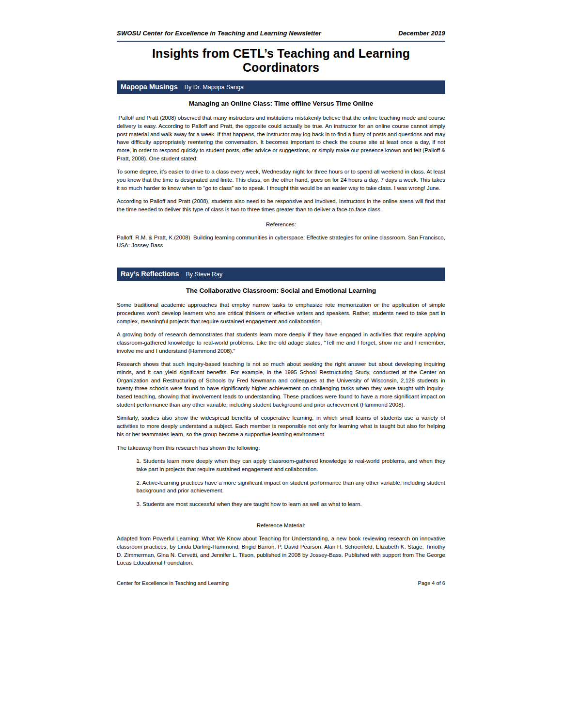SWOSU Center for Excellence in Teaching and Learning Newsletter
December 2019
Insights from CETL’s Teaching and Learning Coordinators
Mapopa Musings By Dr. Mapopa Sanga
Managing an Online Class: Time offline Versus Time Online
Palloff and Pratt (2008) observed that many instructors and institutions mistakenly believe that the online teaching mode and course delivery is easy. According to Palloff and Pratt, the opposite could actually be true. An instructor for an online course cannot simply post material and walk away for a week. If that happens, the instructor may log back in to find a flurry of posts and questions and may have difficulty appropriately reentering the conversation. It becomes important to check the course site at least once a day, if not more, in order to respond quickly to student posts, offer advice or suggestions, or simply make our presence known and felt (Palloff & Pratt, 2008). One student stated:
To some degree, it’s easier to drive to a class every week, Wednesday night for three hours or to spend all weekend in class. At least you know that the time is designated and finite. This class, on the other hand, goes on for 24 hours a day, 7 days a week. This takes it so much harder to know when to “go to class” so to speak. I thought this would be an easier way to take class. I was wrong! June.
According to Palloff and Pratt (2008), students also need to be responsive and involved. Instructors in the online arena will find that the time needed to deliver this type of class is two to three times greater than to deliver a face-to-face class.
References:
Palloff, R.M. & Pratt, K.(2008) Building learning communities in cyberspace: Effective strategies for online classroom. San Francisco, USA: Jossey-Bass
Ray’s Reflections By Steve Ray
The Collaborative Classroom: Social and Emotional Learning
Some traditional academic approaches that employ narrow tasks to emphasize rote memorization or the application of simple procedures won't develop learners who are critical thinkers or effective writers and speakers. Rather, students need to take part in complex, meaningful projects that require sustained engagement and collaboration.
A growing body of research demonstrates that students learn more deeply if they have engaged in activities that require applying classroom-gathered knowledge to real-world problems. Like the old adage states, "Tell me and I forget, show me and I remember, involve me and I understand (Hammond 2008)."
Research shows that such inquiry-based teaching is not so much about seeking the right answer but about developing inquiring minds, and it can yield significant benefits. For example, in the 1995 School Restructuring Study, conducted at the Center on Organization and Restructuring of Schools by Fred Newmann and colleagues at the University of Wisconsin, 2,128 students in twenty-three schools were found to have significantly higher achievement on challenging tasks when they were taught with inquiry-based teaching, showing that involvement leads to understanding. These practices were found to have a more significant impact on student performance than any other variable, including student background and prior achievement (Hammond 2008).
Similarly, studies also show the widespread benefits of cooperative learning, in which small teams of students use a variety of activities to more deeply understand a subject. Each member is responsible not only for learning what is taught but also for helping his or her teammates learn, so the group become a supportive learning environment.
The takeaway from this research has shown the following:
1. Students learn more deeply when they can apply classroom-gathered knowledge to real-world problems, and when they take part in projects that require sustained engagement and collaboration.
2. Active-learning practices have a more significant impact on student performance than any other variable, including student background and prior achievement.
3. Students are most successful when they are taught how to learn as well as what to learn.
Reference Material:
Adapted from Powerful Learning: What We Know about Teaching for Understanding, a new book reviewing research on innovative classroom practices, by Linda Darling-Hammond, Brigid Barron, P. David Pearson, Alan H. Schoenfeld, Elizabeth K. Stage, Timothy D. Zimmerman, Gina N. Cervetti, and Jennifer L. Tilson, published in 2008 by Jossey-Bass. Published with support from The George Lucas Educational Foundation.
Center for Excellence in Teaching and Learning
Page 4 of 6